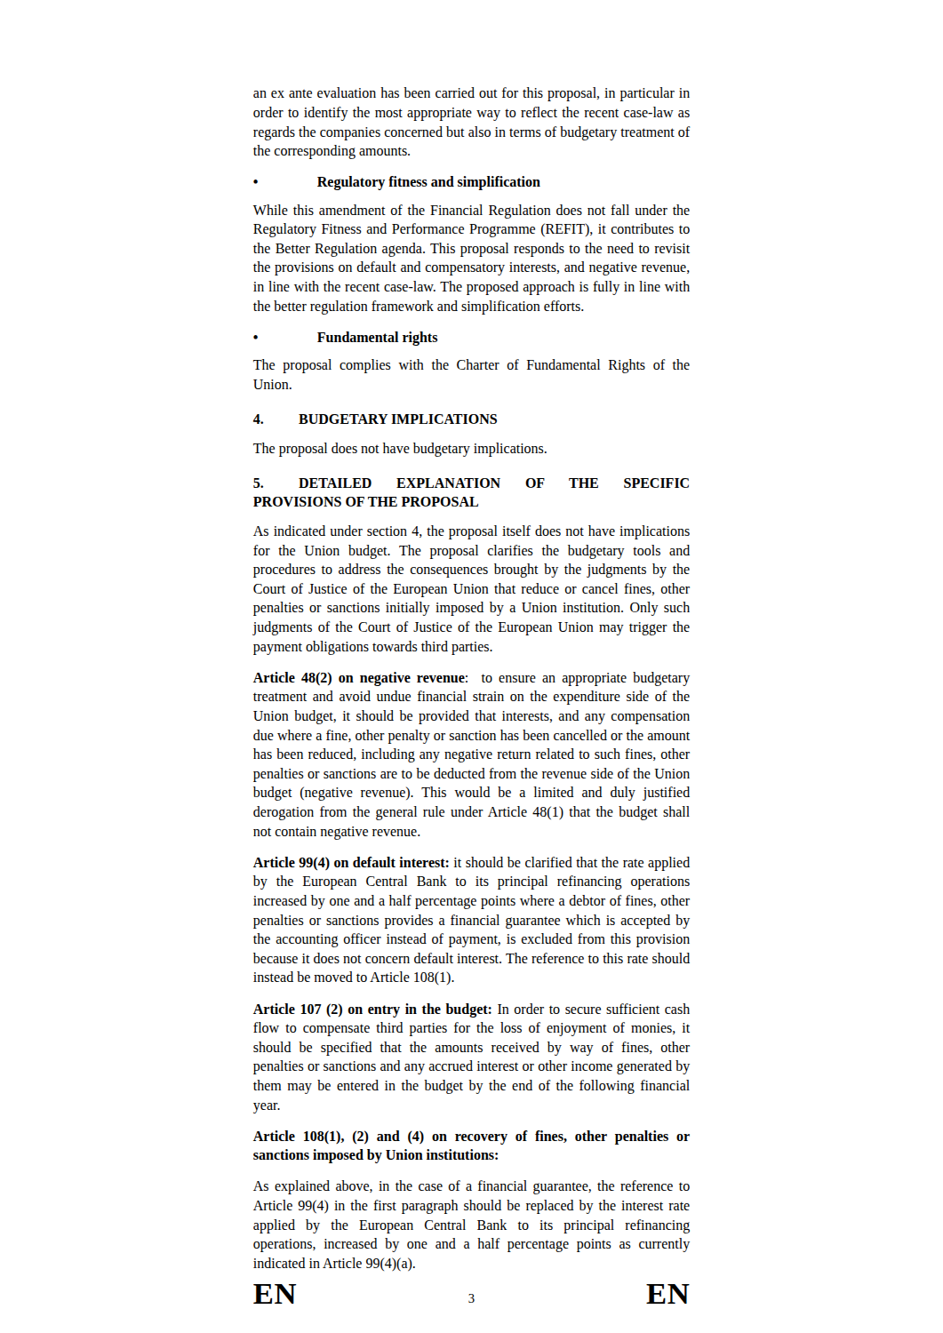an ex ante evaluation has been carried out for this proposal, in particular in order to identify the most appropriate way to reflect the recent case-law as regards the companies concerned but also in terms of budgetary treatment of the corresponding amounts.
•Regulatory fitness and simplification
While this amendment of the Financial Regulation does not fall under the Regulatory Fitness and Performance Programme (REFIT), it contributes to the Better Regulation agenda. This proposal responds to the need to revisit the provisions on default and compensatory interests, and negative revenue, in line with the recent case-law. The proposed approach is fully in line with the better regulation framework and simplification efforts.
•Fundamental rights
The proposal complies with the Charter of Fundamental Rights of the Union.
4. BUDGETARY IMPLICATIONS
The proposal does not have budgetary implications.
5. DETAILED EXPLANATION OF THE SPECIFIC PROVISIONS OF THE PROPOSAL
As indicated under section 4, the proposal itself does not have implications for the Union budget. The proposal clarifies the budgetary tools and procedures to address the consequences brought by the judgments by the Court of Justice of the European Union that reduce or cancel fines, other penalties or sanctions initially imposed by a Union institution. Only such judgments of the Court of Justice of the European Union may trigger the payment obligations towards third parties.
Article 48(2) on negative revenue: to ensure an appropriate budgetary treatment and avoid undue financial strain on the expenditure side of the Union budget, it should be provided that interests, and any compensation due where a fine, other penalty or sanction has been cancelled or the amount has been reduced, including any negative return related to such fines, other penalties or sanctions are to be deducted from the revenue side of the Union budget (negative revenue). This would be a limited and duly justified derogation from the general rule under Article 48(1) that the budget shall not contain negative revenue.
Article 99(4) on default interest: it should be clarified that the rate applied by the European Central Bank to its principal refinancing operations increased by one and a half percentage points where a debtor of fines, other penalties or sanctions provides a financial guarantee which is accepted by the accounting officer instead of payment, is excluded from this provision because it does not concern default interest. The reference to this rate should instead be moved to Article 108(1).
Article 107 (2) on entry in the budget: In order to secure sufficient cash flow to compensate third parties for the loss of enjoyment of monies, it should be specified that the amounts received by way of fines, other penalties or sanctions and any accrued interest or other income generated by them may be entered in the budget by the end of the following financial year.
Article 108(1), (2) and (4) on recovery of fines, other penalties or sanctions imposed by Union institutions:
As explained above, in the case of a financial guarantee, the reference to Article 99(4) in the first paragraph should be replaced by the interest rate applied by the European Central Bank to its principal refinancing operations, increased by one and a half percentage points as currently indicated in Article 99(4)(a).
EN 3 EN